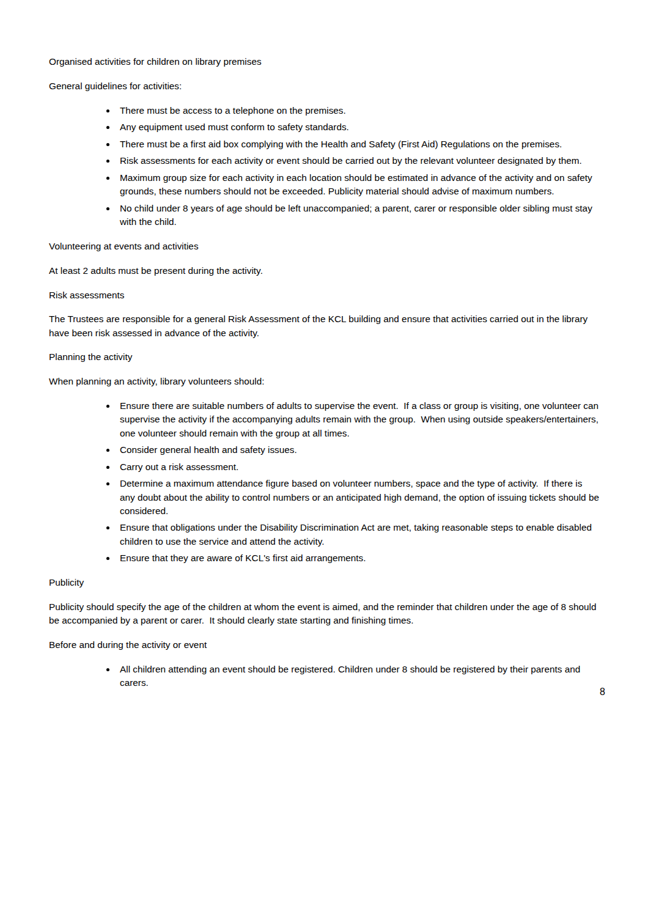Organised activities for children on library premises
General guidelines for activities:
There must be access to a telephone on the premises.
Any equipment used must conform to safety standards.
There must be a first aid box complying with the Health and Safety (First Aid) Regulations on the premises.
Risk assessments for each activity or event should be carried out by the relevant volunteer designated by them.
Maximum group size for each activity in each location should be estimated in advance of the activity and on safety grounds, these numbers should not be exceeded. Publicity material should advise of maximum numbers.
No child under 8 years of age should be left unaccompanied; a parent, carer or responsible older sibling must stay with the child.
Volunteering at events and activities
At least 2 adults must be present during the activity.
Risk assessments
The Trustees are responsible for a general Risk Assessment of the KCL building and ensure that activities carried out in the library have been risk assessed in advance of the activity.
Planning the activity
When planning an activity, library volunteers should:
Ensure there are suitable numbers of adults to supervise the event. If a class or group is visiting, one volunteer can supervise the activity if the accompanying adults remain with the group. When using outside speakers/entertainers, one volunteer should remain with the group at all times.
Consider general health and safety issues.
Carry out a risk assessment.
Determine a maximum attendance figure based on volunteer numbers, space and the type of activity. If there is any doubt about the ability to control numbers or an anticipated high demand, the option of issuing tickets should be considered.
Ensure that obligations under the Disability Discrimination Act are met, taking reasonable steps to enable disabled children to use the service and attend the activity.
Ensure that they are aware of KCL's first aid arrangements.
Publicity
Publicity should specify the age of the children at whom the event is aimed, and the reminder that children under the age of 8 should be accompanied by a parent or carer. It should clearly state starting and finishing times.
Before and during the activity or event
All children attending an event should be registered. Children under 8 should be registered by their parents and carers.
8